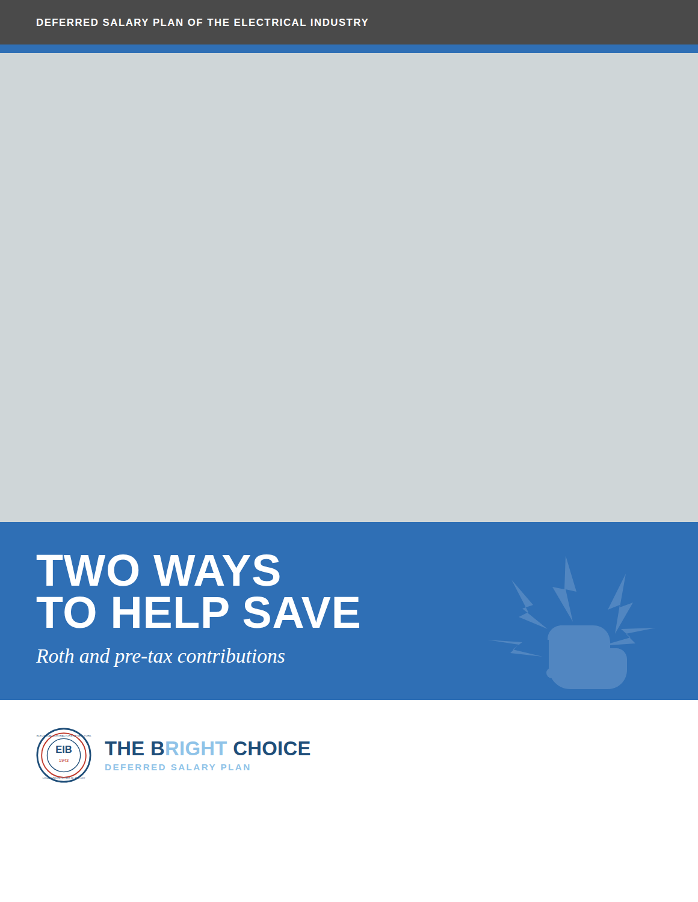Deferred Salary Plan of the Electrical Industry
Two Ways
to Help Save
Roth and pre-tax contributions
EIB 1943 ELECTRICAL CONTRACTORS OF NEW YORK LOCAL UNION #3, I.B.E.W., AFL-CIO
The Bright Choice
Deferred Salary Plan